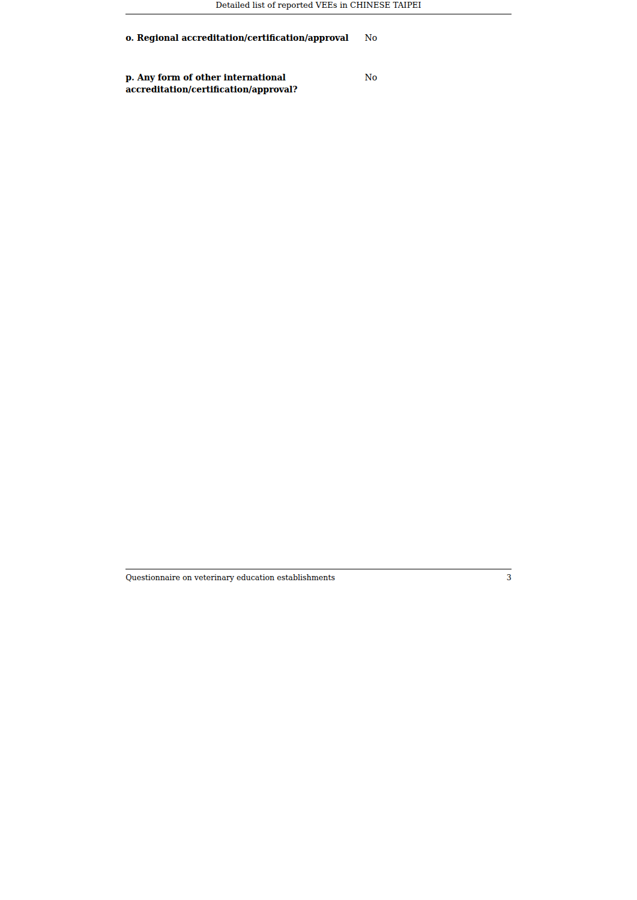Detailed list of reported VEEs in CHINESE TAIPEI
o. Regional accreditation/certification/approval
No
p. Any form of other international accreditation/certification/approval?
No
Questionnaire on veterinary education establishments 3